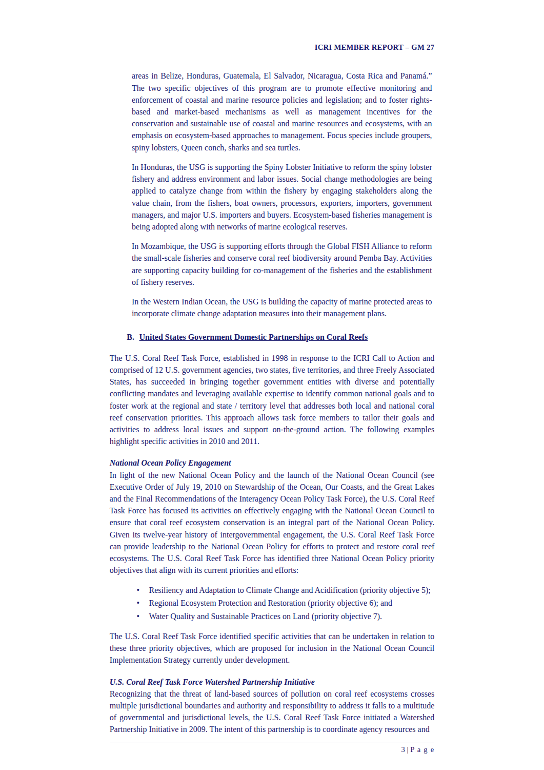ICRI MEMBER REPORT – GM 27
areas in Belize, Honduras, Guatemala, El Salvador, Nicaragua, Costa Rica and Panamá.” The two specific objectives of this program are to promote effective monitoring and enforcement of coastal and marine resource policies and legislation; and to foster rights-based and market-based mechanisms as well as management incentives for the conservation and sustainable use of coastal and marine resources and ecosystems, with an emphasis on ecosystem-based approaches to management. Focus species include groupers, spiny lobsters, Queen conch, sharks and sea turtles.
In Honduras, the USG is supporting the Spiny Lobster Initiative to reform the spiny lobster fishery and address environment and labor issues. Social change methodologies are being applied to catalyze change from within the fishery by engaging stakeholders along the value chain, from the fishers, boat owners, processors, exporters, importers, government managers, and major U.S. importers and buyers. Ecosystem-based fisheries management is being adopted along with networks of marine ecological reserves.
In Mozambique, the USG is supporting efforts through the Global FISH Alliance to reform the small-scale fisheries and conserve coral reef biodiversity around Pemba Bay. Activities are supporting capacity building for co-management of the fisheries and the establishment of fishery reserves.
In the Western Indian Ocean, the USG is building the capacity of marine protected areas to incorporate climate change adaptation measures into their management plans.
B. United States Government Domestic Partnerships on Coral Reefs
The U.S. Coral Reef Task Force, established in 1998 in response to the ICRI Call to Action and comprised of 12 U.S. government agencies, two states, five territories, and three Freely Associated States, has succeeded in bringing together government entities with diverse and potentially conflicting mandates and leveraging available expertise to identify common national goals and to foster work at the regional and state / territory level that addresses both local and national coral reef conservation priorities. This approach allows task force members to tailor their goals and activities to address local issues and support on-the-ground action. The following examples highlight specific activities in 2010 and 2011.
National Ocean Policy Engagement
In light of the new National Ocean Policy and the launch of the National Ocean Council (see Executive Order of July 19, 2010 on Stewardship of the Ocean, Our Coasts, and the Great Lakes and the Final Recommendations of the Interagency Ocean Policy Task Force), the U.S. Coral Reef Task Force has focused its activities on effectively engaging with the National Ocean Council to ensure that coral reef ecosystem conservation is an integral part of the National Ocean Policy. Given its twelve-year history of intergovernmental engagement, the U.S. Coral Reef Task Force can provide leadership to the National Ocean Policy for efforts to protect and restore coral reef ecosystems. The U.S. Coral Reef Task Force has identified three National Ocean Policy priority objectives that align with its current priorities and efforts:
Resiliency and Adaptation to Climate Change and Acidification (priority objective 5);
Regional Ecosystem Protection and Restoration (priority objective 6); and
Water Quality and Sustainable Practices on Land (priority objective 7).
The U.S. Coral Reef Task Force identified specific activities that can be undertaken in relation to these three priority objectives, which are proposed for inclusion in the National Ocean Council Implementation Strategy currently under development.
U.S. Coral Reef Task Force Watershed Partnership Initiative
Recognizing that the threat of land-based sources of pollution on coral reef ecosystems crosses multiple jurisdictional boundaries and authority and responsibility to address it falls to a multitude of governmental and jurisdictional levels, the U.S. Coral Reef Task Force initiated a Watershed Partnership Initiative in 2009. The intent of this partnership is to coordinate agency resources and
3 | P a g e